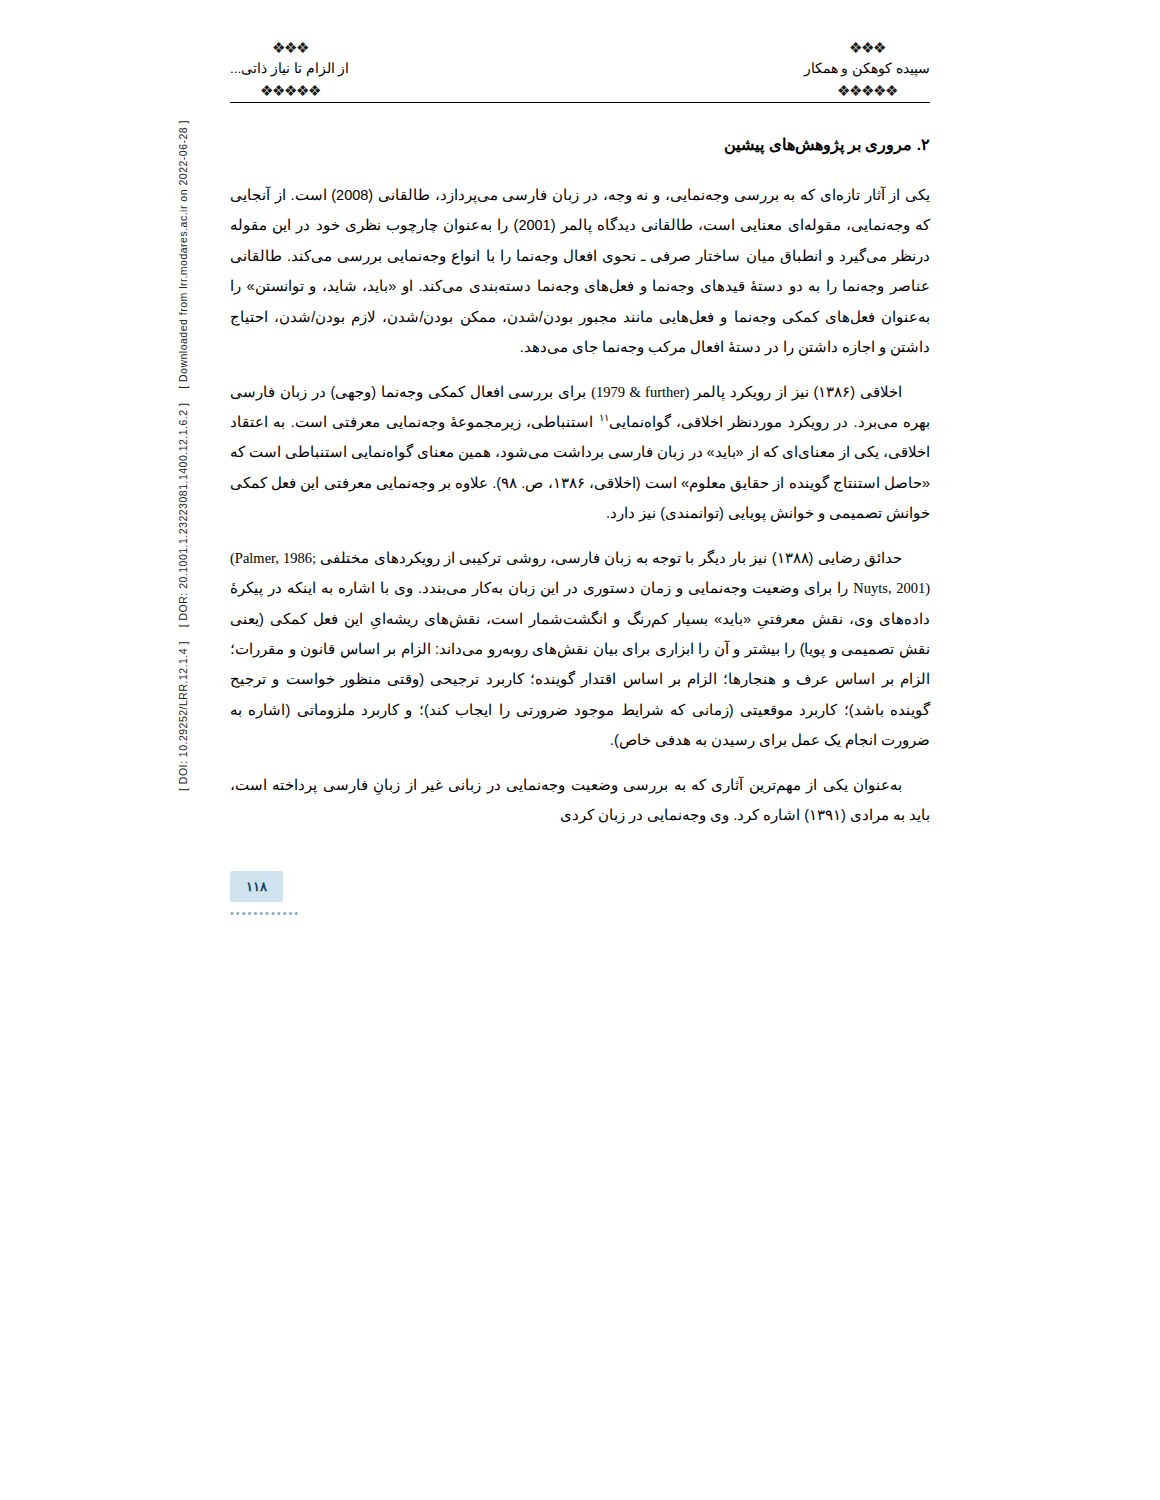[ DOI: 10.29252/LRR.12.1.4 ] [ DOR: 20.1001.1.23223081.1400.12.1.6.2 ] [ Downloaded from lrr.modares.ac.ir on 2022-06-28 ]
❖❖❖
سپیده کوهکن و همکار
❖❖❖❖❖
❖❖❖
از الزام تا نیاز ذاتی...
❖❖❖❖❖
۲. مروری بر پژوهش‌های پیشین
یکی از آثار تازه‌ای که به بررسی وجه‌نمایی، و نه وجه، در زبان فارسی می‌پردازد، طالقانی (2008) است. از آنجایی که وجه‌نمایی، مقوله‌ای معنایی است، طالقانی دیدگاه پالمر (2001) را به‌عنوان چارچوب نظری خود در این مقوله درنظر می‌گیرد و انطباق میان ساختار صرفی ـ نحوی افعال وجه‌نما را با انواع وجه‌نمایی بررسی می‌کند. طالقانی عناصر وجه‌نما را به دو دستهٔ قیدهای وجه‌نما و فعل‌های وجه‌نما دسته‌بندی می‌کند. او «باید، شاید، و توانستن» را به‌عنوان فعل‌های کمکی وجه‌نما و فعل‌هایی مانند مجبور بودن/شدن، ممکن بودن/شدن، لازم بودن/شدن، احتیاج داشتن و اجازه داشتن را در دستهٔ افعال مرکب وجه‌نما جای می‌دهد.
اخلاقی (۱۳۸۶) نیز از رویکرد پالمر (1979 & further) برای بررسی افعال کمکی وجه‌نما (وجهی) در زبان فارسی بهره می‌برد. در رویکرد موردنظر اخلاقی، گواه‌نمایی۱۱ استنباطی، زیرمجموعهٔ وجه‌نمایی معرفتی است. به اعتقاد اخلاقی، یکی از معنای‌ای که از «باید» در زبان فارسی برداشت می‌شود، همین معنای گواه‌نمایی استنباطی است که «حاصل استنتاج گوینده از حقایق معلوم» است (اخلاقی، ۱۳۸۶، ص. ۹۸). علاوه بر وجه‌نمایی معرفتی این فعل کمکی خوانش تصمیمی و خوانش پویایی (توانمندی) نیز دارد.
حدائق رضایی (۱۳۸۸) نیز بار دیگر با توجه به زبان فارسی، روشی ترکیبی از رویکردهای مختلفی (Palmer, 1986; Nuyts, 2001) را برای وضعیت وجه‌نمایی و زمان دستوری در این زبان به‌کار می‌بندد. وی با اشاره به اینکه در پیکرهٔ داده‌های وی، نقش معرفتیِ «باید» بسیار کم‌رنگ و انگشت‌شمار است، نقش‌های ریشه‌ایِ این فعل کمکی (یعنی نقش تصمیمی و پویا) را بیشتر و آن را ابزاری برای بیان نقش‌های روبه‌رو می‌داند: الزام بر اساس قانون و مقررات؛ الزام بر اساس عرف و هنجارها؛ الزام بر اساس اقتدار گوینده؛ کاربرد ترجیحی (وقتی منظور خواست و ترجیح گوینده باشد)؛ کاربرد موقعیتی (زمانی که شرایط موجود ضرورتی را ایجاب کند)؛ و کاربرد ملزوماتی (اشاره به ضرورت انجام یک عمل برای رسیدن به هدفی خاص).
به‌عنوان یکی از مهم‌ترین آثاری که به بررسی وضعیت وجه‌نمایی در زبانی غیر از زبانِ فارسی پرداخته است، باید به مرادی (۱۳۹۱) اشاره کرد. وی وجه‌نمایی در زبان کردی
۱۱۸
••••••••••••